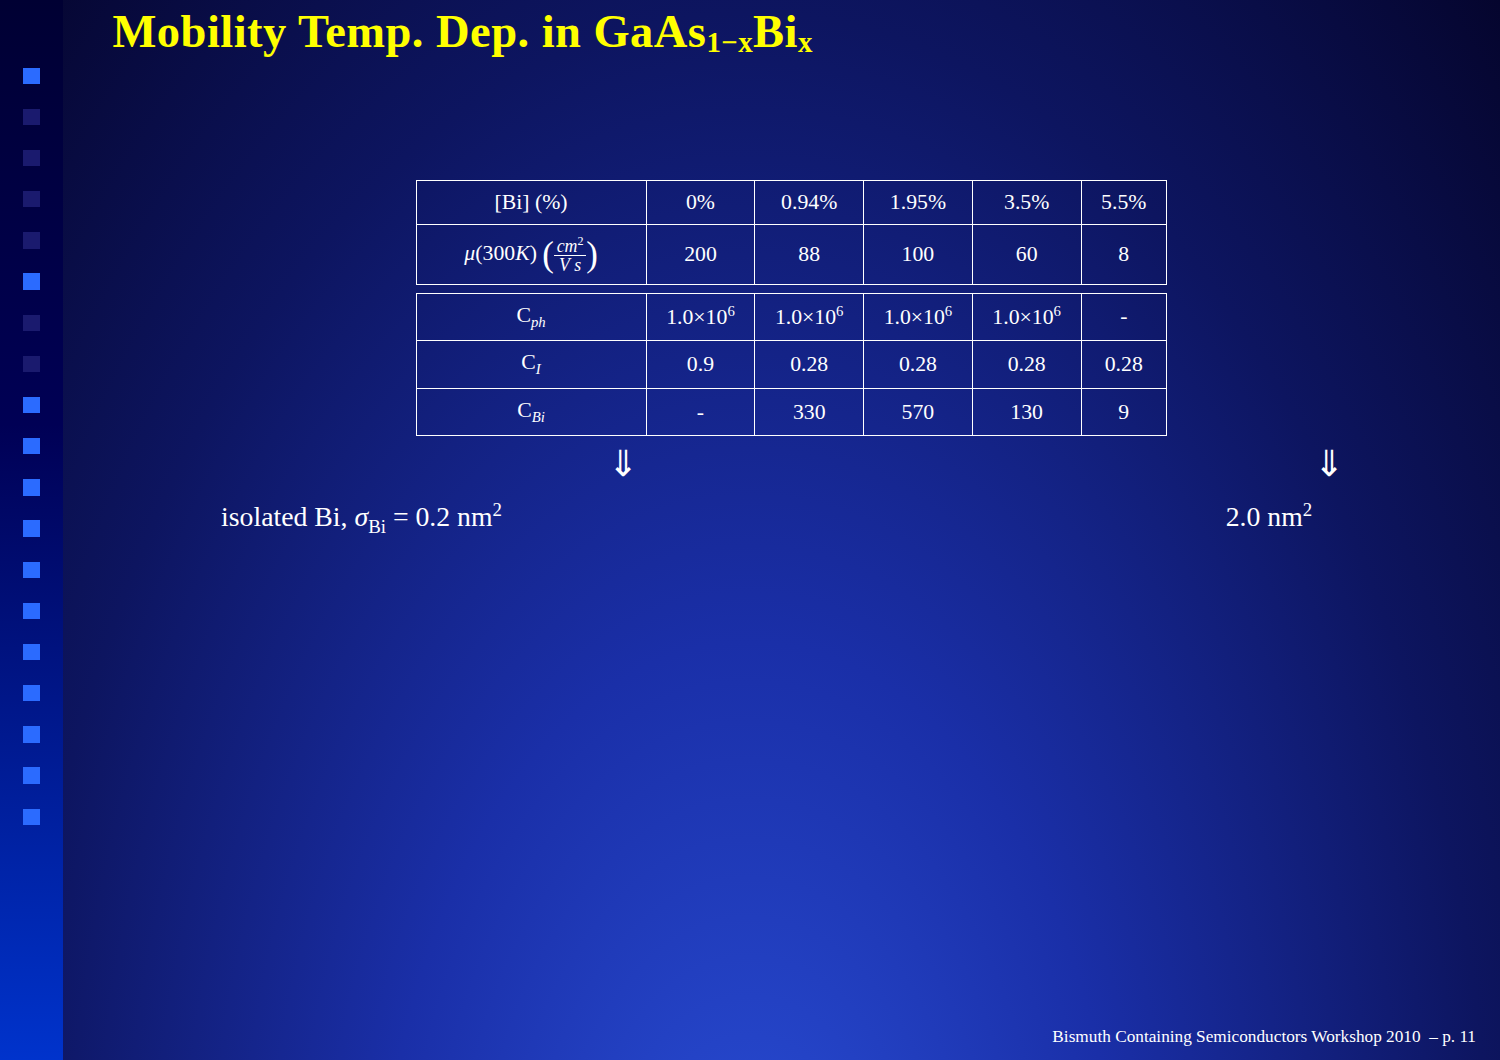Mobility Temp. Dep. in GaAs1−xBix
| [Bi] (%) | 0% | 0.94% | 1.95% | 3.5% | 5.5% |
| μ (300 K ) ( cm 2 V s ) | 200 | 88 | 100 | 60 | 8 |
| C ph | 1.0×10 6 | 1.0×10 6 | 1.0×10 6 | 1.0×10 6 | - |
| C I | 0.9 | 0.28 | 0.28 | 0.28 | 0.28 |
| C Bi | - | 330 | 570 | 130 | 9 |
⇓ ⇓
isolated Bi, σBi = 0.2 nm2 2.0 nm2
Bismuth Containing Semiconductors Workshop 2010 – p. 11